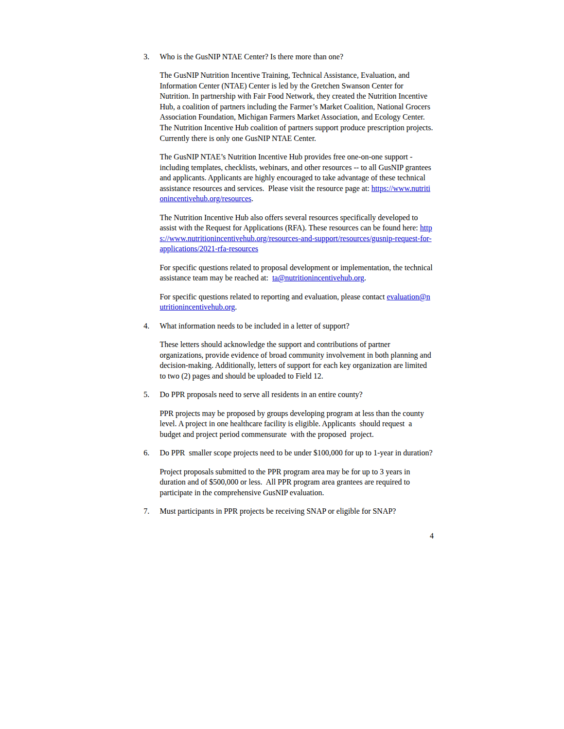Who is the GusNIP NTAE Center? Is there more than one?
The GusNIP Nutrition Incentive Training, Technical Assistance, Evaluation, and Information Center (NTAE) Center is led by the Gretchen Swanson Center for Nutrition. In partnership with Fair Food Network, they created the Nutrition Incentive Hub, a coalition of partners including the Farmer’s Market Coalition, National Grocers Association Foundation, Michigan Farmers Market Association, and Ecology Center. The Nutrition Incentive Hub coalition of partners support produce prescription projects. Currently there is only one GusNIP NTAE Center.
The GusNIP NTAE’s Nutrition Incentive Hub provides free one-on-one support - including templates, checklists, webinars, and other resources -- to all GusNIP grantees and applicants. Applicants are highly encouraged to take advantage of these technical assistance resources and services. Please visit the resource page at: https://www.nutritionincentivehub.org/resources.
The Nutrition Incentive Hub also offers several resources specifically developed to assist with the Request for Applications (RFA). These resources can be found here: https://www.nutritionincentivehub.org/resources-and-support/resources/gusnip-request-for-applications/2021-rfa-resources
For specific questions related to proposal development or implementation, the technical assistance team may be reached at: ta@nutritionincentivehub.org.
For specific questions related to reporting and evaluation, please contact evaluation@nutritionincentivehub.org.
What information needs to be included in a letter of support?
These letters should acknowledge the support and contributions of partner organizations, provide evidence of broad community involvement in both planning and decision-making. Additionally, letters of support for each key organization are limited to two (2) pages and should be uploaded to Field 12.
Do PPR proposals need to serve all residents in an entire county?
PPR projects may be proposed by groups developing program at less than the county level. A project in one healthcare facility is eligible. Applicants should request a budget and project period commensurate with the proposed project.
Do PPR smaller scope projects need to be under $100,000 for up to 1-year in duration?
Project proposals submitted to the PPR program area may be for up to 3 years in duration and of $500,000 or less. All PPR program area grantees are required to participate in the comprehensive GusNIP evaluation.
Must participants in PPR projects be receiving SNAP or eligible for SNAP?
4